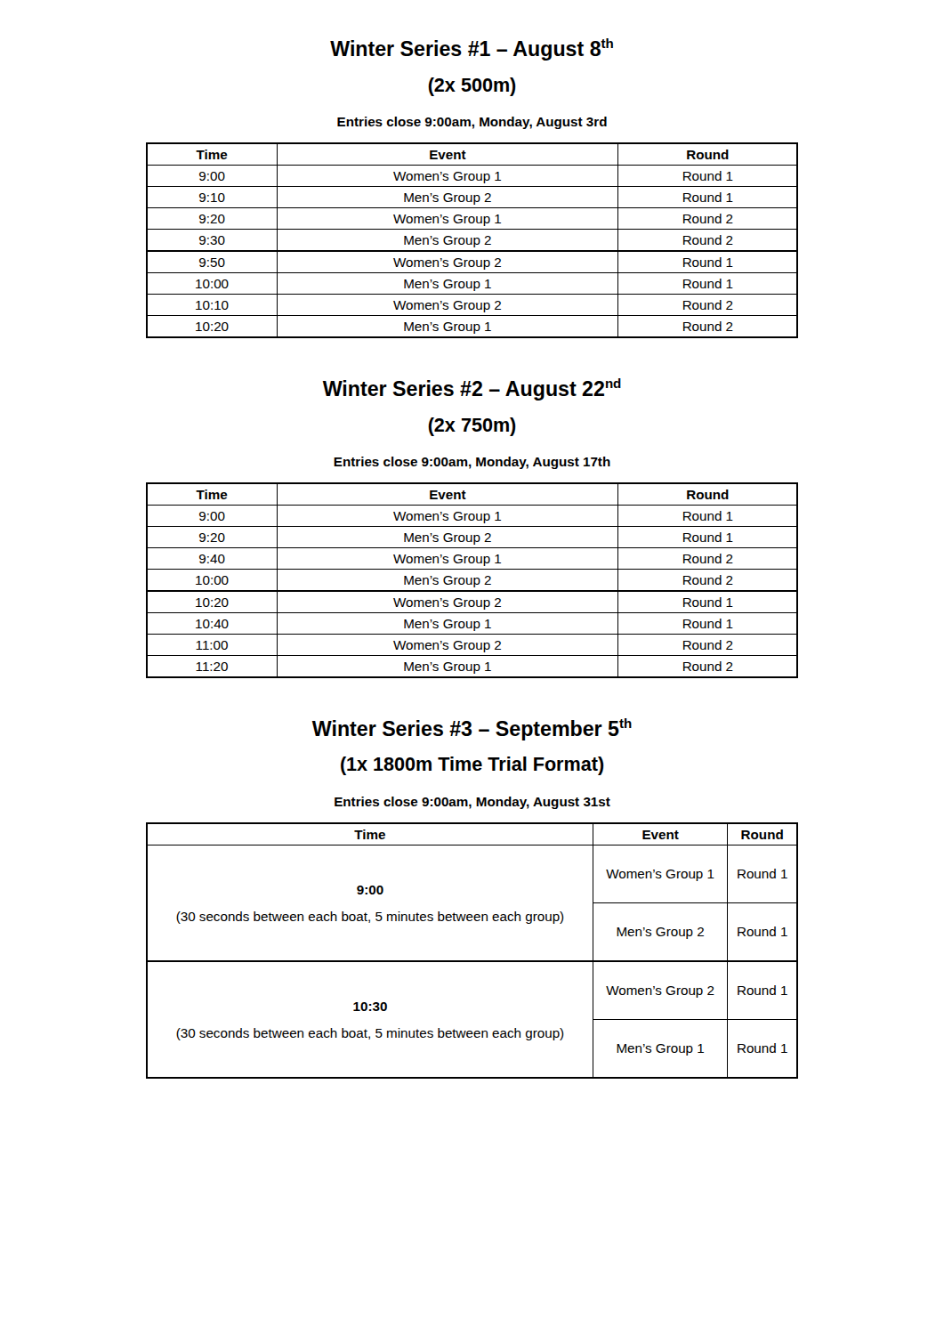Winter Series #1 – August 8th
(2x 500m)
Entries close 9:00am, Monday, August 3rd
| Time | Event | Round |
| --- | --- | --- |
| 9:00 | Women’s Group 1 | Round 1 |
| 9:10 | Men’s Group 2 | Round 1 |
| 9:20 | Women’s Group 1 | Round 2 |
| 9:30 | Men’s Group 2 | Round 2 |
| 9:50 | Women’s Group 2 | Round 1 |
| 10:00 | Men’s Group 1 | Round 1 |
| 10:10 | Women’s Group 2 | Round 2 |
| 10:20 | Men’s Group 1 | Round 2 |
Winter Series #2 – August 22nd
(2x 750m)
Entries close 9:00am, Monday, August 17th
| Time | Event | Round |
| --- | --- | --- |
| 9:00 | Women’s Group 1 | Round 1 |
| 9:20 | Men’s Group 2 | Round 1 |
| 9:40 | Women’s Group 1 | Round 2 |
| 10:00 | Men’s Group 2 | Round 2 |
| 10:20 | Women’s Group 2 | Round 1 |
| 10:40 | Men’s Group 1 | Round 1 |
| 11:00 | Women’s Group 2 | Round 2 |
| 11:20 | Men’s Group 1 | Round 2 |
Winter Series #3 – September 5th
(1x 1800m Time Trial Format)
Entries close 9:00am, Monday, August 31st
| Time | Event | Round |
| --- | --- | --- |
| 9:00 (30 seconds between each boat, 5 minutes between each group) | Women’s Group 1 | Round 1 |
| Men’s Group 2 | Round 1 |
| 10:30 (30 seconds between each boat, 5 minutes between each group) | Women’s Group 2 | Round 1 |
| Men’s Group 1 | Round 1 |